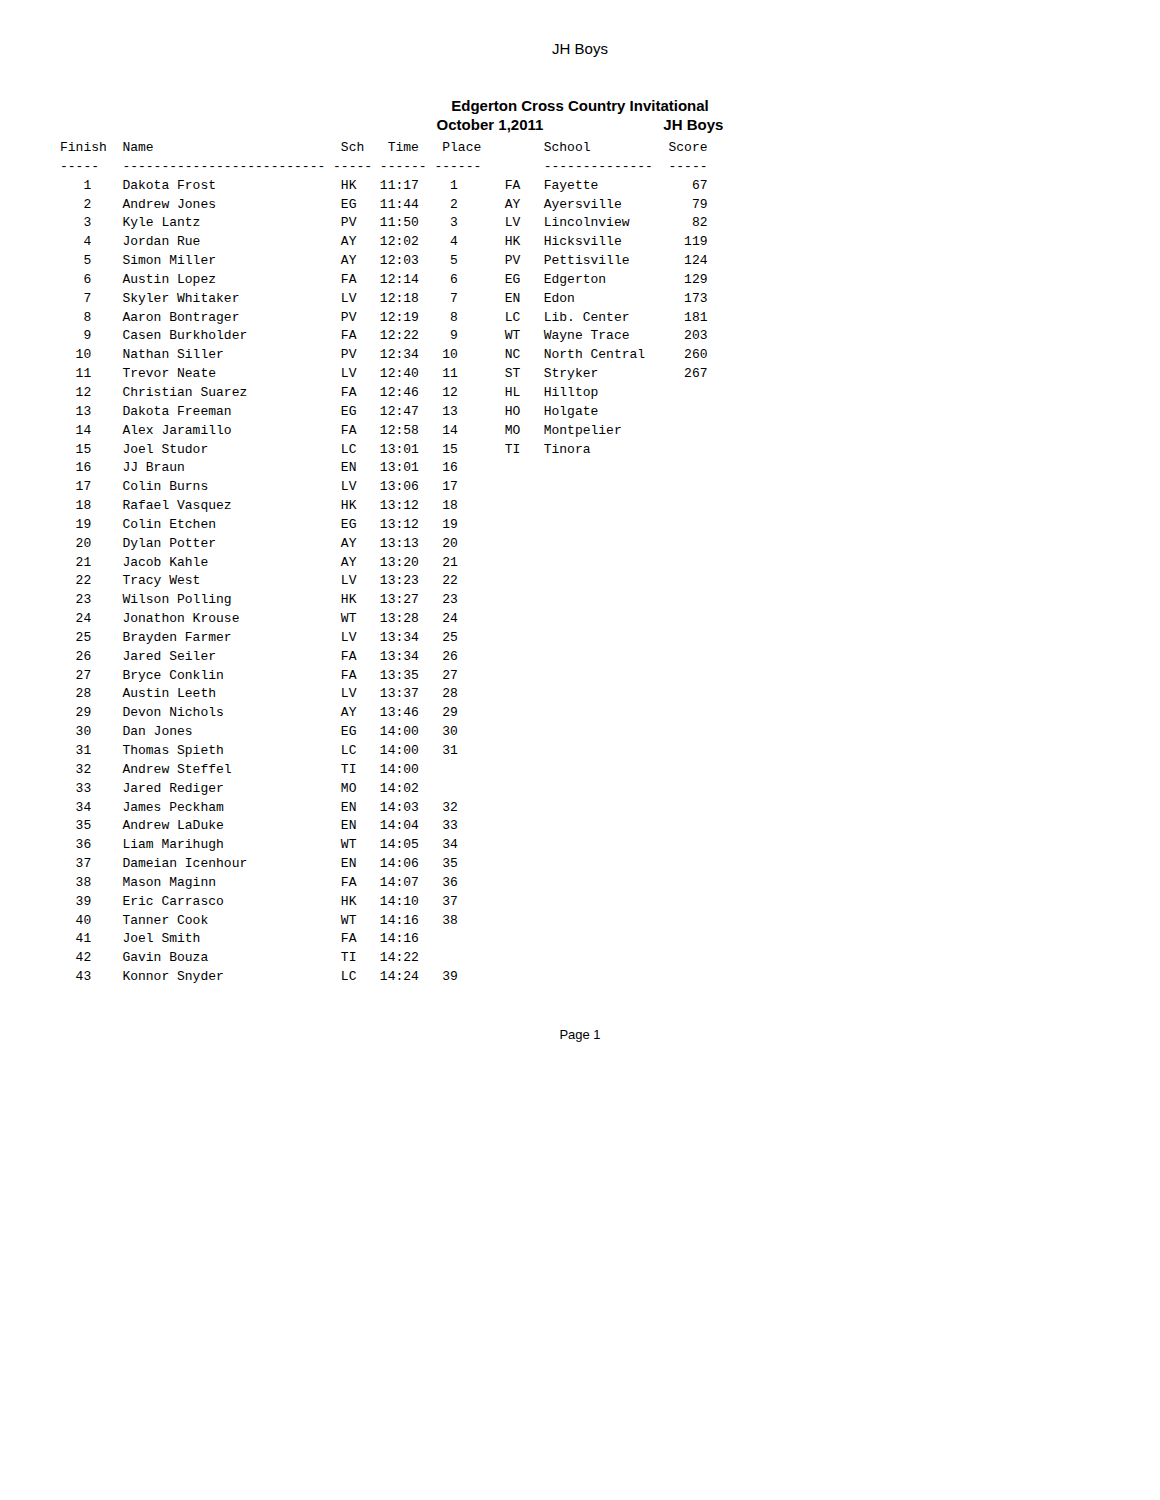JH Boys
Edgerton Cross Country Invitational
October 1,2011 JH Boys
Finish  Name                        Sch   Time   Place        School          Score
-----   -------------------------- ----- ------ ------        --------------  -----
   1    Dakota Frost                HK   11:17    1      FA   Fayette            67
   2    Andrew Jones                EG   11:44    2      AY   Ayersville         79
   3    Kyle Lantz                  PV   11:50    3      LV   Lincolnview        82
   4    Jordan Rue                  AY   12:02    4      HK   Hicksville        119
   5    Simon Miller                AY   12:03    5      PV   Pettisville       124
   6    Austin Lopez                FA   12:14    6      EG   Edgerton          129
   7    Skyler Whitaker             LV   12:18    7      EN   Edon              173
   8    Aaron Bontrager             PV   12:19    8      LC   Lib. Center       181
   9    Casen Burkholder            FA   12:22    9      WT   Wayne Trace       203
  10    Nathan Siller               PV   12:34   10      NC   North Central     260
  11    Trevor Neate                LV   12:40   11      ST   Stryker           267
  12    Christian Suarez            FA   12:46   12      HL   Hilltop
  13    Dakota Freeman              EG   12:47   13      HO   Holgate
  14    Alex Jaramillo              FA   12:58   14      MO   Montpelier
  15    Joel Studor                 LC   13:01   15      TI   Tinora
  16    JJ Braun                    EN   13:01   16
  17    Colin Burns                 LV   13:06   17
  18    Rafael Vasquez              HK   13:12   18
  19    Colin Etchen                EG   13:12   19
  20    Dylan Potter                AY   13:13   20
  21    Jacob Kahle                 AY   13:20   21
  22    Tracy West                  LV   13:23   22
  23    Wilson Polling              HK   13:27   23
  24    Jonathon Krouse             WT   13:28   24
  25    Brayden Farmer              LV   13:34   25
  26    Jared Seiler                FA   13:34   26
  27    Bryce Conklin               FA   13:35   27
  28    Austin Leeth                LV   13:37   28
  29    Devon Nichols               AY   13:46   29
  30    Dan Jones                   EG   14:00   30
  31    Thomas Spieth               LC   14:00   31
  32    Andrew Steffel              TI   14:00
  33    Jared Rediger               MO   14:02
  34    James Peckham               EN   14:03   32
  35    Andrew LaDuke               EN   14:04   33
  36    Liam Marihugh               WT   14:05   34
  37    Dameian Icenhour            EN   14:06   35
  38    Mason Maginn                FA   14:07   36
  39    Eric Carrasco               HK   14:10   37
  40    Tanner Cook                 WT   14:16   38
  41    Joel Smith                  FA   14:16
  42    Gavin Bouza                 TI   14:22
  43    Konnor Snyder               LC   14:24   39
Page 1